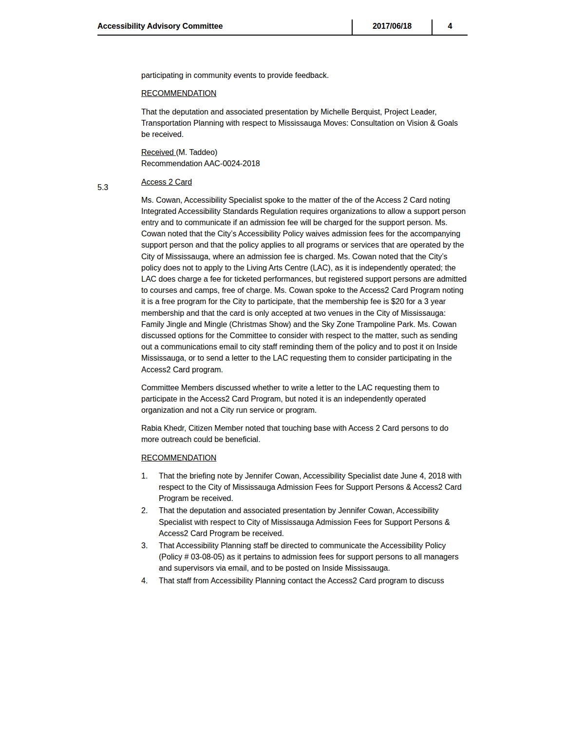| Accessibility Advisory Committee | 2017/06/18 | 4 |
5.3
participating in community events to provide feedback.
RECOMMENDATION
That the deputation and associated presentation by Michelle Berquist, Project Leader, Transportation Planning with respect to Mississauga Moves: Consultation on Vision & Goals be received.
Received (M. Taddeo)
Recommendation AAC-0024-2018
Access 2 Card
Ms. Cowan, Accessibility Specialist spoke to the matter of the of the Access 2 Card noting Integrated Accessibility Standards Regulation requires organizations to allow a support person entry and to communicate if an admission fee will be charged for the support person. Ms. Cowan noted that the City’s Accessibility Policy waives admission fees for the accompanying support person and that the policy applies to all programs or services that are operated by the City of Mississauga, where an admission fee is charged. Ms. Cowan noted that the City’s policy does not to apply to the Living Arts Centre (LAC), as it is independently operated; the LAC does charge a fee for ticketed performances, but registered support persons are admitted to courses and camps, free of charge. Ms. Cowan spoke to the Access2 Card Program noting it is a free program for the City to participate, that the membership fee is $20 for a 3 year membership and that the card is only accepted at two venues in the City of Mississauga: Family Jingle and Mingle (Christmas Show) and the Sky Zone Trampoline Park. Ms. Cowan discussed options for the Committee to consider with respect to the matter, such as sending out a communications email to city staff reminding them of the policy and to post it on Inside Mississauga, or to send a letter to the LAC requesting them to consider participating in the Access2 Card program.
Committee Members discussed whether to write a letter to the LAC requesting them to participate in the Access2 Card Program, but noted it is an independently operated organization and not a City run service or program.
Rabia Khedr, Citizen Member noted that touching base with Access 2 Card persons to do more outreach could be beneficial.
RECOMMENDATION
1. That the briefing note by Jennifer Cowan, Accessibility Specialist date June 4, 2018 with respect to the City of Mississauga Admission Fees for Support Persons & Access2 Card Program be received.
2. That the deputation and associated presentation by Jennifer Cowan, Accessibility Specialist with respect to City of Mississauga Admission Fees for Support Persons & Access2 Card Program be received.
3. That Accessibility Planning staff be directed to communicate the Accessibility Policy (Policy # 03-08-05) as it pertains to admission fees for support persons to all managers and supervisors via email, and to be posted on Inside Mississauga.
4. That staff from Accessibility Planning contact the Access2 Card program to discuss